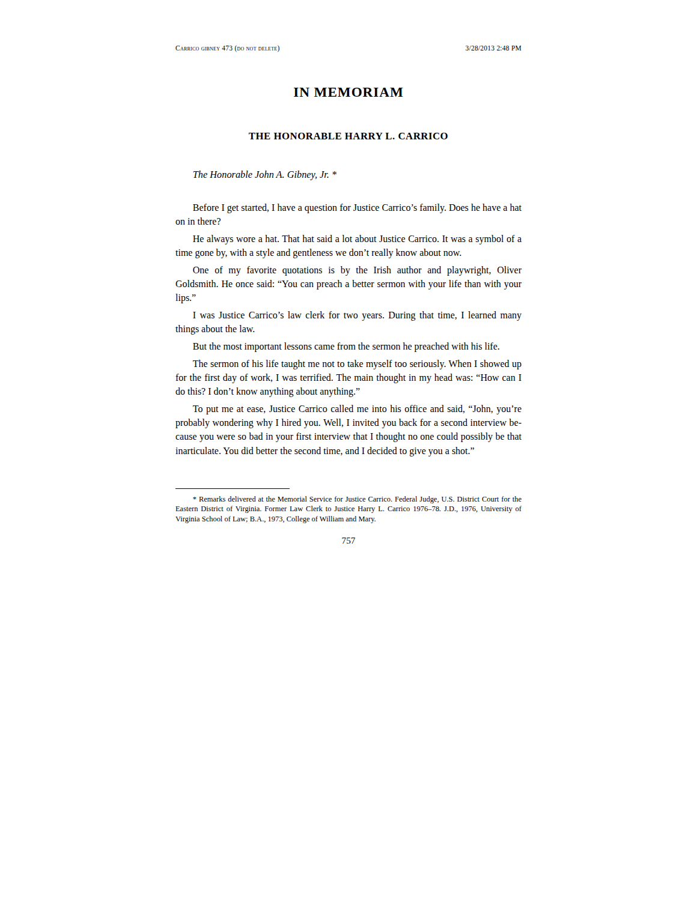Carrico Gibney 473 (Do Not Delete) 3/28/2013 2:48 PM
IN MEMORIAM
THE HONORABLE HARRY L. CARRICO
The Honorable John A. Gibney, Jr. *
Before I get started, I have a question for Justice Carrico’s family. Does he have a hat on in there?
He always wore a hat. That hat said a lot about Justice Carrico. It was a symbol of a time gone by, with a style and gentleness we don’t really know about now.
One of my favorite quotations is by the Irish author and playwright, Oliver Goldsmith. He once said: “You can preach a better sermon with your life than with your lips.”
I was Justice Carrico’s law clerk for two years. During that time, I learned many things about the law.
But the most important lessons came from the sermon he preached with his life.
The sermon of his life taught me not to take myself too seriously. When I showed up for the first day of work, I was terrified. The main thought in my head was: “How can I do this? I don’t know anything about anything.”
To put me at ease, Justice Carrico called me into his office and said, “John, you’re probably wondering why I hired you. Well, I invited you back for a second interview because you were so bad in your first interview that I thought no one could possibly be that inarticulate. You did better the second time, and I decided to give you a shot.”
* Remarks delivered at the Memorial Service for Justice Carrico. Federal Judge, U.S. District Court for the Eastern District of Virginia. Former Law Clerk to Justice Harry L. Carrico 1976–78. J.D., 1976, University of Virginia School of Law; B.A., 1973, College of William and Mary.
757